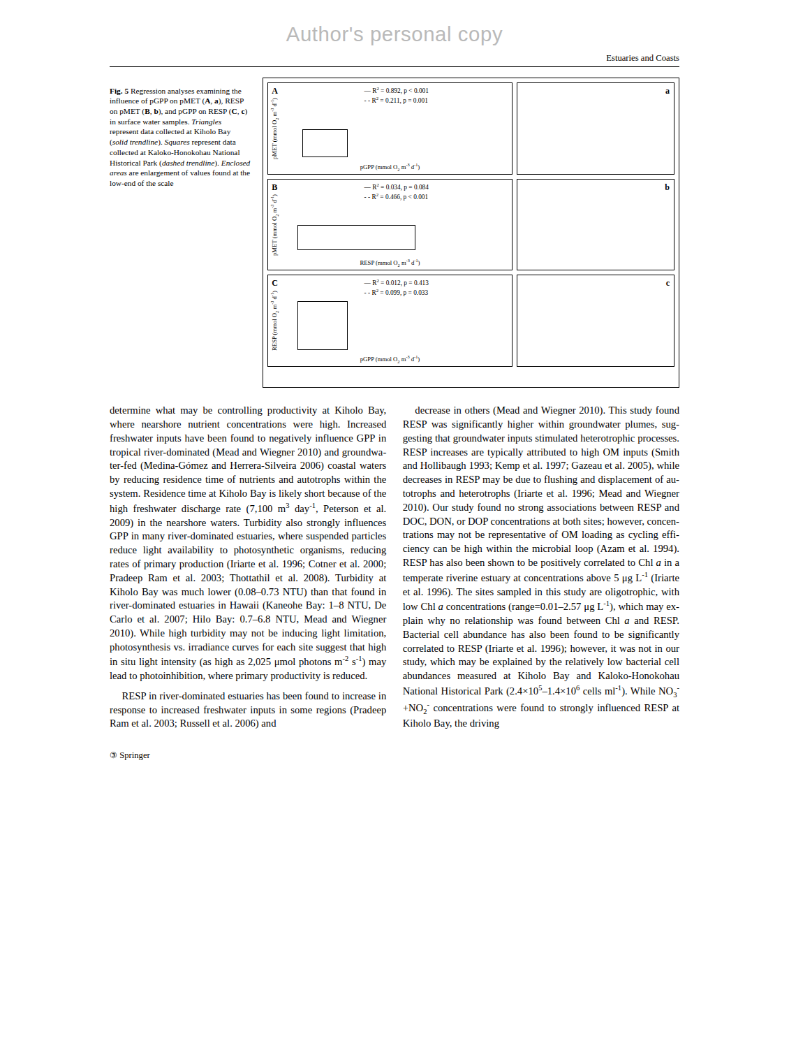Author's personal copy
Estuaries and Coasts
Fig. 5 Regression analyses examining the influence of pGPP on pMET (A, a), RESP on pMET (B, b), and pGPP on RESP (C, c) in surface water samples. Triangles represent data collected at Kiholo Bay (solid trendline). Squares represent data collected at Kaloko-Honokohau National Historical Park (dashed trendline). Enclosed areas are enlargement of values found at the low-end of the scale
A — R2 = 0.892, p < 0.001
- - R2 = 0.211, p = 0.001 pMET (mmol O2 m-3 d-1) pGPP (mmol O2 m-3 d-1) Y-axis ticks: -25, 0, 25, 50, 75, 100, 125. X-axis ticks: 25, 50, 75, 100, 125.
a Enlargement of panel A low-end values. Y-axis ticks: -25, -15, -5, 5, 15. X-axis ticks: 0, 10, 20.
B — R2 = 0.034, p = 0.084
- - R2 = 0.466, p < 0.001 pMET (mmol O2 m-3 d-1) RESP (mmol O2 m-3 d-1) Y-axis ticks: -25, 0, 25, 50, 75, 100, 125. X-axis ticks: 0, 10, 20, 30, 40, 50.
b Enlargement of panel B low-end values. Y-axis ticks: -20, -10, 0, 10, 20. X-axis ticks: 0, 5, 10, 15, 20, 25.
C — R2 = 0.012, p = 0.413
- - R2 = 0.099, p = 0.033 RESP (mmol O2 m-3 d-1) pGPP (mmol O2 m-3 d-1) Y-axis ticks: 0, 10, 20, 30, 40. X-axis ticks: 0, 25, 50, 75, 100, 125.
c Enlargement of panel C low-end values. Y-axis ticks: 0, 5, 10, 15, 20, 25. X-axis ticks: 0, 10, 20.
determine what may be controlling productivity at Kiholo Bay, where nearshore nutrient concentrations were high. Increased freshwater inputs have been found to negatively influence GPP in tropical river-dominated (Mead and Wiegner 2010) and groundwater-fed (Medina-Gómez and Herrera-Silveira 2006) coastal waters by reducing residence time of nutrients and autotrophs within the system. Residence time at Kiholo Bay is likely short because of the high freshwater discharge rate (7,100 m3 day-1, Peterson et al. 2009) in the nearshore waters. Turbidity also strongly influences GPP in many river-dominated estuaries, where suspended particles reduce light availability to photosynthetic organisms, reducing rates of primary production (Iriarte et al. 1996; Cotner et al. 2000; Pradeep Ram et al. 2003; Thottathil et al. 2008). Turbidity at Kiholo Bay was much lower (0.08–0.73 NTU) than that found in river-dominated estuaries in Hawaii (Kaneohe Bay: 1–8 NTU, De Carlo et al. 2007; Hilo Bay: 0.7–6.8 NTU, Mead and Wiegner 2010). While high turbidity may not be inducing light limitation, photosynthesis vs. irradiance curves for each site suggest that high in situ light intensity (as high as 2,025 μmol photons m-2 s-1) may lead to photoinhibition, where primary productivity is reduced.
RESP in river-dominated estuaries has been found to increase in response to increased freshwater inputs in some regions (Pradeep Ram et al. 2003; Russell et al. 2006) and
decrease in others (Mead and Wiegner 2010). This study found RESP was significantly higher within groundwater plumes, suggesting that groundwater inputs stimulated heterotrophic processes. RESP increases are typically attributed to high OM inputs (Smith and Hollibaugh 1993; Kemp et al. 1997; Gazeau et al. 2005), while decreases in RESP may be due to flushing and displacement of autotrophs and heterotrophs (Iriarte et al. 1996; Mead and Wiegner 2010). Our study found no strong associations between RESP and DOC, DON, or DOP concentrations at both sites; however, concentrations may not be representative of OM loading as cycling efficiency can be high within the microbial loop (Azam et al. 1994). RESP has also been shown to be positively correlated to Chl a in a temperate riverine estuary at concentrations above 5 μg L-1 (Iriarte et al. 1996). The sites sampled in this study are oligotrophic, with low Chl a concentrations (range=0.01–2.57 μg L-1), which may explain why no relationship was found between Chl a and RESP. Bacterial cell abundance has also been found to be significantly correlated to RESP (Iriarte et al. 1996); however, it was not in our study, which may be explained by the relatively low bacterial cell abundances measured at Kiholo Bay and Kaloko-Honokohau National Historical Park (2.4×105–1.4×106 cells ml-1). While NO3-+NO2- concentrations were found to strongly influenced RESP at Kiholo Bay, the driving
③ Springer